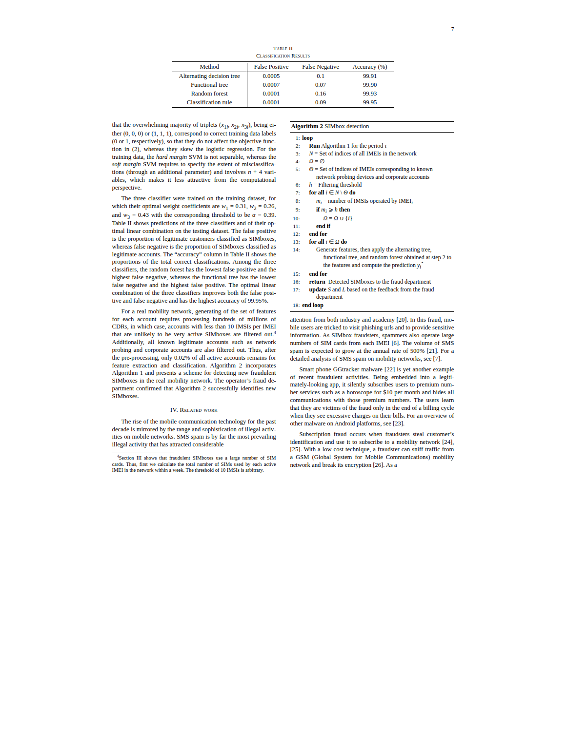7
Table II
Classification Results
| Method | False Positive | False Negative | Accuracy (%) |
| --- | --- | --- | --- |
| Alternating decision tree | 0.0005 | 0.1 | 99.91 |
| Functional tree | 0.0007 | 0.07 | 99.90 |
| Random forest | 0.0001 | 0.16 | 99.93 |
| Classification rule | 0.0001 | 0.09 | 99.95 |
that the overwhelming majority of triplets (x1i, x2i, x3i), being either (0, 0, 0) or (1, 1, 1), correspond to correct training data labels (0 or 1, respectively), so that they do not affect the objective function in (2), whereas they skew the logistic regression. For the training data, the hard margin SVM is not separable, whereas the soft margin SVM requires to specify the extent of misclassifications (through an additional parameter) and involves n + 4 variables, which makes it less attractive from the computational perspective.
The three classifier were trained on the training dataset, for which their optimal weight coefficients are w1 = 0.31, w2 = 0.26, and w3 = 0.43 with the corresponding threshold to be α = 0.39. Table II shows predictions of the three classifiers and of their optimal linear combination on the testing dataset. The false positive is the proportion of legitimate customers classified as SIMboxes, whereas false negative is the proportion of SIMboxes classified as legitimate accounts. The “accuracy” column in Table II shows the proportions of the total correct classifications. Among the three classifiers, the random forest has the lowest false positive and the highest false negative, whereas the functional tree has the lowest false negative and the highest false positive. The optimal linear combination of the three classifiers improves both the false positive and false negative and has the highest accuracy of 99.95%.
For a real mobility network, generating of the set of features for each account requires processing hundreds of millions of CDRs, in which case, accounts with less than 10 IMSIs per IMEI that are unlikely to be very active SIMboxes are filtered out.4 Additionally, all known legitimate accounts such as network probing and corporate accounts are also filtered out. Thus, after the pre-processing, only 0.02% of all active accounts remains for feature extraction and classification. Algorithm 2 incorporates Algorithm 1 and presents a scheme for detecting new fraudulent SIMboxes in the real mobility network. The operator’s fraud department confirmed that Algorithm 2 successfully identifies new SIMboxes.
IV. Related work
The rise of the mobile communication technology for the past decade is mirrored by the range and sophistication of illegal activities on mobile networks. SMS spam is by far the most prevailing illegal activity that has attracted considerable
4Section III shows that fraudulent SIMboxes use a large number of SIM cards. Thus, first we calculate the total number of SIMs used by each active IMEI in the network within a week. The threshold of 10 IMSIs is arbitrary.
Algorithm 2 SIMbox detection
loop
Run Algorithm 1 for the period τ
N = Set of indices of all IMEIs in the network
Ω = ∅
Θ = Set of indices of IMEIs corresponding to known network probing devices and corporate accounts
h = Filtering threshold
for all i ∈ N \ Θ do
mi = number of IMSIs operated by IMEIi
if mi ⩾ h then
Ω = Ω ∪ {i}
end if
end for
for all i ∈ Ω do
Generate features, then apply the alternating tree, functional tree, and random forest obtained at step 2 to the features and compute the prediction yi*
end for
return Detected SIMboxes to the fraud department
update S and L based on the feedback from the fraud department
end loop
attention from both industry and academy [20]. In this fraud, mobile users are tricked to visit phishing urls and to provide sensitive information. As SIMbox fraudsters, spammers also operate large numbers of SIM cards from each IMEI [6]. The volume of SMS spam is expected to grow at the annual rate of 500% [21]. For a detailed analysis of SMS spam on mobility networks, see [7].
Smart phone GGtracker malware [22] is yet another example of recent fraudulent activities. Being embedded into a legitimately-looking app, it silently subscribes users to premium number services such as a horoscope for $10 per month and hides all communications with those premium numbers. The users learn that they are victims of the fraud only in the end of a billing cycle when they see excessive charges on their bills. For an overview of other malware on Android platforms, see [23].
Subscription fraud occurs when fraudsters steal customer’s identification and use it to subscribe to a mobility network [24], [25]. With a low cost technique, a fraudster can sniff traffic from a GSM (Global System for Mobile Communications) mobility network and break its encryption [26]. As a